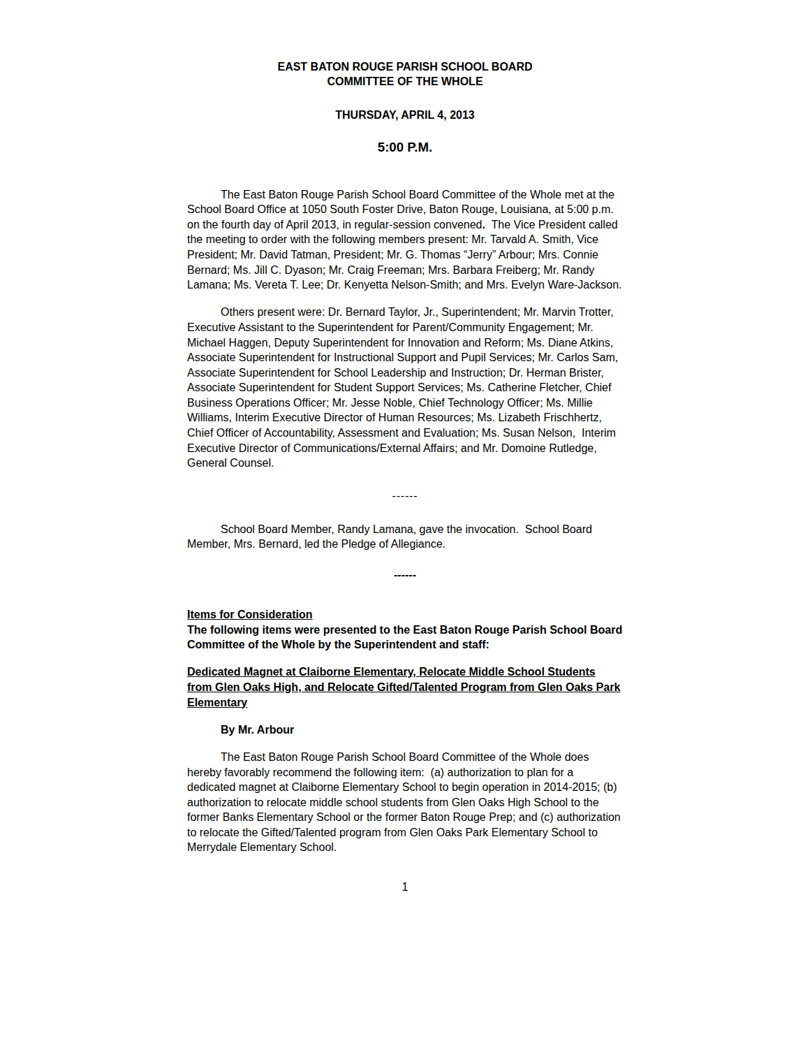EAST BATON ROUGE PARISH SCHOOL BOARD
COMMITTEE OF THE WHOLE
THURSDAY, APRIL 4, 2013
5:00 P.M.
The East Baton Rouge Parish School Board Committee of the Whole met at the School Board Office at 1050 South Foster Drive, Baton Rouge, Louisiana, at 5:00 p.m. on the fourth day of April 2013, in regular-session convened. The Vice President called the meeting to order with the following members present: Mr. Tarvald A. Smith, Vice President; Mr. David Tatman, President; Mr. G. Thomas “Jerry” Arbour; Mrs. Connie Bernard; Ms. Jill C. Dyason; Mr. Craig Freeman; Mrs. Barbara Freiberg; Mr. Randy Lamana; Ms. Vereta T. Lee; Dr. Kenyetta Nelson-Smith; and Mrs. Evelyn Ware-Jackson.
Others present were: Dr. Bernard Taylor, Jr., Superintendent; Mr. Marvin Trotter, Executive Assistant to the Superintendent for Parent/Community Engagement; Mr. Michael Haggen, Deputy Superintendent for Innovation and Reform; Ms. Diane Atkins, Associate Superintendent for Instructional Support and Pupil Services; Mr. Carlos Sam, Associate Superintendent for School Leadership and Instruction; Dr. Herman Brister, Associate Superintendent for Student Support Services; Ms. Catherine Fletcher, Chief Business Operations Officer; Mr. Jesse Noble, Chief Technology Officer; Ms. Millie Williams, Interim Executive Director of Human Resources; Ms. Lizabeth Frischhertz, Chief Officer of Accountability, Assessment and Evaluation; Ms. Susan Nelson, Interim Executive Director of Communications/External Affairs; and Mr. Domoine Rutledge, General Counsel.
------
School Board Member, Randy Lamana, gave the invocation. School Board Member, Mrs. Bernard, led the Pledge of Allegiance.
------
Items for Consideration
The following items were presented to the East Baton Rouge Parish School Board Committee of the Whole by the Superintendent and staff:
Dedicated Magnet at Claiborne Elementary, Relocate Middle School Students from Glen Oaks High, and Relocate Gifted/Talented Program from Glen Oaks Park Elementary
By Mr. Arbour
The East Baton Rouge Parish School Board Committee of the Whole does hereby favorably recommend the following item: (a) authorization to plan for a dedicated magnet at Claiborne Elementary School to begin operation in 2014-2015; (b) authorization to relocate middle school students from Glen Oaks High School to the former Banks Elementary School or the former Baton Rouge Prep; and (c) authorization to relocate the Gifted/Talented program from Glen Oaks Park Elementary School to Merrydale Elementary School.
1